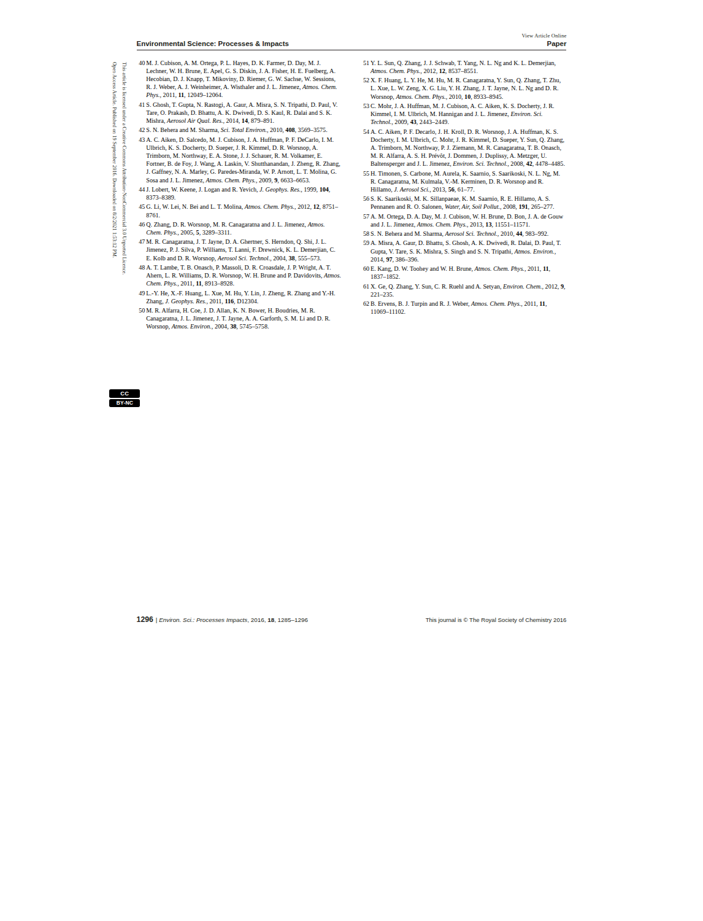Open Access Article. Published on 19 September 2016. Downloaded on 8/2/2021 1:53:12 PM.
This article is licensed under a Creative Commons Attribution-NonCommercial 3.0 Unported Licence.
CC
BY-NC
View Article Online
Environmental Science: Processes & Impacts
Paper
40 M. J. Cubison, A. M. Ortega, P. L. Hayes, D. K. Farmer, D. Day, M. J. Lechner, W. H. Brune, E. Apel, G. S. Diskin, J. A. Fisher, H. E. Fuelberg, A. Hecobian, D. J. Knapp, T. Mikoviny, D. Riemer, G. W. Sachse, W. Sessions, R. J. Weber, A. J. Weinheimer, A. Wisthaler and J. L. Jimenez, Atmos. Chem. Phys., 2011, 11, 12049–12064.
41 S. Ghosh, T. Gupta, N. Rastogi, A. Gaur, A. Misra, S. N. Tripathi, D. Paul, V. Tare, O. Prakash, D. Bhattu, A. K. Dwivedi, D. S. Kaul, R. Dalai and S. K. Mishra, Aerosol Air Qual. Res., 2014, 14, 879–891.
42 S. N. Behera and M. Sharma, Sci. Total Environ., 2010, 408, 3569–3575.
43 A. C. Aiken, D. Salcedo, M. J. Cubison, J. A. Huffman, P. F. DeCarlo, I. M. Ulbrich, K. S. Docherty, D. Sueper, J. R. Kimmel, D. R. Worsnop, A. Trimborn, M. Northway, E. A. Stone, J. J. Schauer, R. M. Volkamer, E. Fortner, B. de Foy, J. Wang, A. Laskin, V. Shutthanandan, J. Zheng, R. Zhang, J. Gaffney, N. A. Marley, G. Paredes-Miranda, W. P. Arnott, L. T. Molina, G. Sosa and J. L. Jimenez, Atmos. Chem. Phys., 2009, 9, 6633–6653.
44 J. Lobert, W. Keene, J. Logan and R. Yevich, J. Geophys. Res., 1999, 104, 8373–8389.
45 G. Li, W. Lei, N. Bei and L. T. Molina, Atmos. Chem. Phys., 2012, 12, 8751–8761.
46 Q. Zhang, D. R. Worsnop, M. R. Canagaratna and J. L. Jimenez, Atmos. Chem. Phys., 2005, 5, 3289–3311.
47 M. R. Canagaratna, J. T. Jayne, D. A. Ghertner, S. Herndon, Q. Shi, J. L. Jimenez, P. J. Silva, P. Williams, T. Lanni, F. Drewnick, K. L. Demerjian, C. E. Kolb and D. R. Worsnop, Aerosol Sci. Technol., 2004, 38, 555–573.
48 A. T. Lambe, T. B. Onasch, P. Massoli, D. R. Croasdale, J. P. Wright, A. T. Ahern, L. R. Williams, D. R. Worsnop, W. H. Brune and P. Davidovits, Atmos. Chem. Phys., 2011, 11, 8913–8928.
49 L.-Y. He, X.-F. Huang, L. Xue, M. Hu, Y. Lin, J. Zheng, R. Zhang and Y.-H. Zhang, J. Geophys. Res., 2011, 116, D12304.
50 M. R. Alfarra, H. Coe, J. D. Allan, K. N. Bower, H. Boudries, M. R. Canagaratna, J. L. Jimenez, J. T. Jayne, A. A. Garforth, S. M. Li and D. R. Worsnop, Atmos. Environ., 2004, 38, 5745–5758.
51 Y. L. Sun, Q. Zhang, J. J. Schwab, T. Yang, N. L. Ng and K. L. Demerjian, Atmos. Chem. Phys., 2012, 12, 8537–8551.
52 X. F. Huang, L. Y. He, M. Hu, M. R. Canagaratna, Y. Sun, Q. Zhang, T. Zhu, L. Xue, L. W. Zeng, X. G. Liu, Y. H. Zhang, J. T. Jayne, N. L. Ng and D. R. Worsnop, Atmos. Chem. Phys., 2010, 10, 8933–8945.
53 C. Mohr, J. A. Huffman, M. J. Cubison, A. C. Aiken, K. S. Docherty, J. R. Kimmel, I. M. Ulbrich, M. Hannigan and J. L. Jimenez, Environ. Sci. Technol., 2009, 43, 2443–2449.
54 A. C. Aiken, P. F. Decarlo, J. H. Kroll, D. R. Worsnop, J. A. Huffman, K. S. Docherty, I. M. Ulbrich, C. Mohr, J. R. Kimmel, D. Sueper, Y. Sun, Q. Zhang, A. Trimborn, M. Northway, P. J. Ziemann, M. R. Canagaratna, T. B. Onasch, M. R. Alfarra, A. S. H. Prévôt, J. Dommen, J. Duplissy, A. Metzger, U. Baltensperger and J. L. Jimenez, Environ. Sci. Technol., 2008, 42, 4478–4485.
55 H. Timonen, S. Carbone, M. Aurela, K. Saarnio, S. Saarikoski, N. L. Ng, M. R. Canagaratna, M. Kulmala, V.-M. Kerminen, D. R. Worsnop and R. Hillamo, J. Aerosol Sci., 2013, 56, 61–77.
56 S. K. Saarikoski, M. K. Sillanpaeae, K. M. Saarnio, R. E. Hillamo, A. S. Pennanen and R. O. Salonen, Water, Air, Soil Pollut., 2008, 191, 265–277.
57 A. M. Ortega, D. A. Day, M. J. Cubison, W. H. Brune, D. Bon, J. A. de Gouw and J. L. Jimenez, Atmos. Chem. Phys., 2013, 13, 11551–11571.
58 S. N. Behera and M. Sharma, Aerosol Sci. Technol., 2010, 44, 983–992.
59 A. Misra, A. Gaur, D. Bhattu, S. Ghosh, A. K. Dwivedi, R. Dalai, D. Paul, T. Gupta, V. Tare, S. K. Mishra, S. Singh and S. N. Tripathi, Atmos. Environ., 2014, 97, 386–396.
60 E. Kang, D. W. Toohey and W. H. Brune, Atmos. Chem. Phys., 2011, 11, 1837–1852.
61 X. Ge, Q. Zhang, Y. Sun, C. R. Ruehl and A. Setyan, Environ. Chem., 2012, 9, 221–235.
62 B. Ervens, B. J. Turpin and R. J. Weber, Atmos. Chem. Phys., 2011, 11, 11069–11102.
1296| Environ. Sci.: Processes Impacts, 2016, 18, 1285–1296
This journal is © The Royal Society of Chemistry 2016